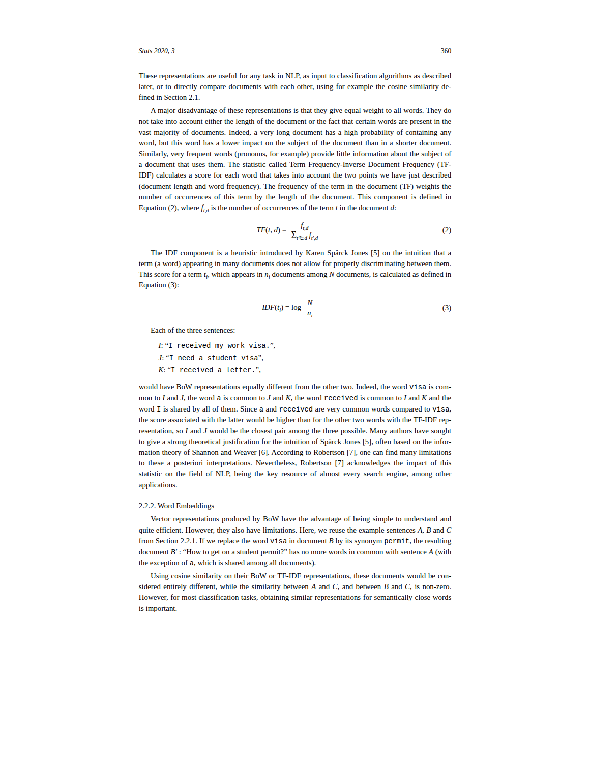Stats 2020, 3 360
These representations are useful for any task in NLP, as input to classification algorithms as described later, or to directly compare documents with each other, using for example the cosine similarity defined in Section 2.1.
A major disadvantage of these representations is that they give equal weight to all words. They do not take into account either the length of the document or the fact that certain words are present in the vast majority of documents. Indeed, a very long document has a high probability of containing any word, but this word has a lower impact on the subject of the document than in a shorter document. Similarly, very frequent words (pronouns, for example) provide little information about the subject of a document that uses them. The statistic called Term Frequency-Inverse Document Frequency (TF-IDF) calculates a score for each word that takes into account the two points we have just described (document length and word frequency). The frequency of the term in the document (TF) weights the number of occurrences of this term by the length of the document. This component is defined in Equation (2), where ft,d is the number of occurrences of the term t in the document d:
TF(t, d) = ft,d Σt′∈d ft′,d
(2)
The IDF component is a heuristic introduced by Karen Spärck Jones [5] on the intuition that a term (a word) appearing in many documents does not allow for properly discriminating between them. This score for a term ti, which appears in ni documents among N documents, is calculated as defined in Equation (3):
IDF(ti) = log N ni
(3)
Each of the three sentences:
I: “I received my work visa.”,
J: “I need a student visa”,
K: “I received a letter.”,
would have BoW representations equally different from the other two. Indeed, the word visa is common to I and J, the word a is common to J and K, the word received is common to I and K and the word I is shared by all of them. Since a and received are very common words compared to visa, the score associated with the latter would be higher than for the other two words with the TF-IDF representation, so I and J would be the closest pair among the three possible. Many authors have sought to give a strong theoretical justification for the intuition of Spärck Jones [5], often based on the information theory of Shannon and Weaver [6]. According to Robertson [7], one can find many limitations to these a posteriori interpretations. Nevertheless, Robertson [7] acknowledges the impact of this statistic on the field of NLP, being the key resource of almost every search engine, among other applications.
2.2.2. Word Embeddings
Vector representations produced by BoW have the advantage of being simple to understand and quite efficient. However, they also have limitations. Here, we reuse the example sentences A, B and C from Section 2.2.1. If we replace the word visa in document B by its synonym permit, the resulting document B′ : “How to get on a student permit?” has no more words in common with sentence A (with the exception of a, which is shared among all documents).
Using cosine similarity on their BoW or TF-IDF representations, these documents would be considered entirely different, while the similarity between A and C, and between B and C, is non-zero. However, for most classification tasks, obtaining similar representations for semantically close words is important.